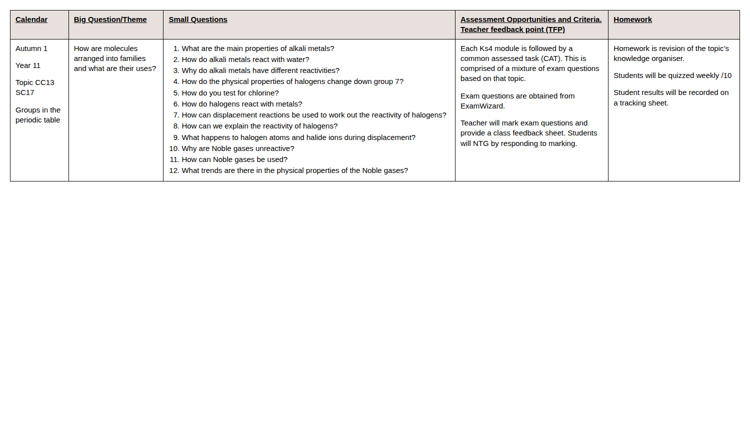| Calendar | Big Question/Theme | Small Questions | Assessment Opportunities and Criteria. Teacher feedback point (TFP) | Homework |
| --- | --- | --- | --- | --- |
| Autumn 1 Year 11 Topic CC13 SC17 Groups in the periodic table | How are molecules arranged into families and what are their uses? | What are the main properties of alkali metals? How do alkali metals react with water? Why do alkali metals have different reactivities? How do the physical properties of halogens change down group 7? How do you test for chlorine? How do halogens react with metals? How can displacement reactions be used to work out the reactivity of halogens? How can we explain the reactivity of halogens? What happens to halogen atoms and halide ions during displacement? Why are Noble gases unreactive? How can Noble gases be used? What trends are there in the physical properties of the Noble gases? | Each Ks4 module is followed by a common assessed task (CAT). This is comprised of a mixture of exam questions based on that topic. Exam questions are obtained from ExamWizard. Teacher will mark exam questions and provide a class feedback sheet. Students will NTG by responding to marking. | Homework is revision of the topic’s knowledge organiser. Students will be quizzed weekly /10 Student results will be recorded on a tracking sheet. |